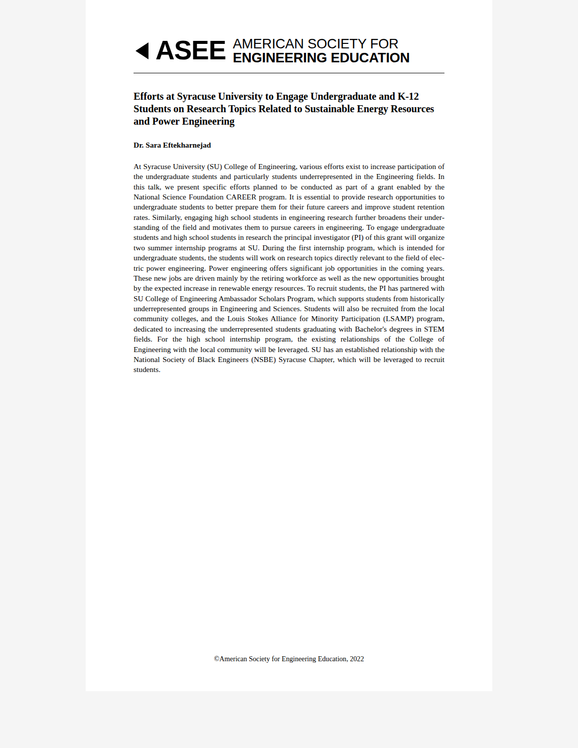ASEE
AMERICAN SOCIETY FOR
ENGINEERING EDUCATION
Efforts at Syracuse University to Engage Undergraduate and K-12 Students on Research Topics Related to Sustainable Energy Resources and Power Engineering
Dr. Sara Eftekharnejad
At Syracuse University (SU) College of Engineering, various efforts exist to increase participation of the undergraduate students and particularly students underrepresented in the Engineering fields. In this talk, we present specific efforts planned to be conducted as part of a grant enabled by the National Science Foundation CAREER program. It is essential to provide research opportunities to undergraduate students to better prepare them for their future careers and improve student retention rates. Similarly, engaging high school students in engineering research further broadens their understanding of the field and motivates them to pursue careers in engineering. To engage undergraduate students and high school students in research the principal investigator (PI) of this grant will organize two summer internship programs at SU. During the first internship program, which is intended for undergraduate students, the students will work on research topics directly relevant to the field of electric power engineering. Power engineering offers significant job opportunities in the coming years. These new jobs are driven mainly by the retiring workforce as well as the new opportunities brought by the expected increase in renewable energy resources. To recruit students, the PI has partnered with SU College of Engineering Ambassador Scholars Program, which supports students from historically underrepresented groups in Engineering and Sciences. Students will also be recruited from the local community colleges, and the Louis Stokes Alliance for Minority Participation (LSAMP) program, dedicated to increasing the underrepresented students graduating with Bachelor's degrees in STEM fields. For the high school internship program, the existing relationships of the College of Engineering with the local community will be leveraged. SU has an established relationship with the National Society of Black Engineers (NSBE) Syracuse Chapter, which will be leveraged to recruit students.
©American Society for Engineering Education, 2022